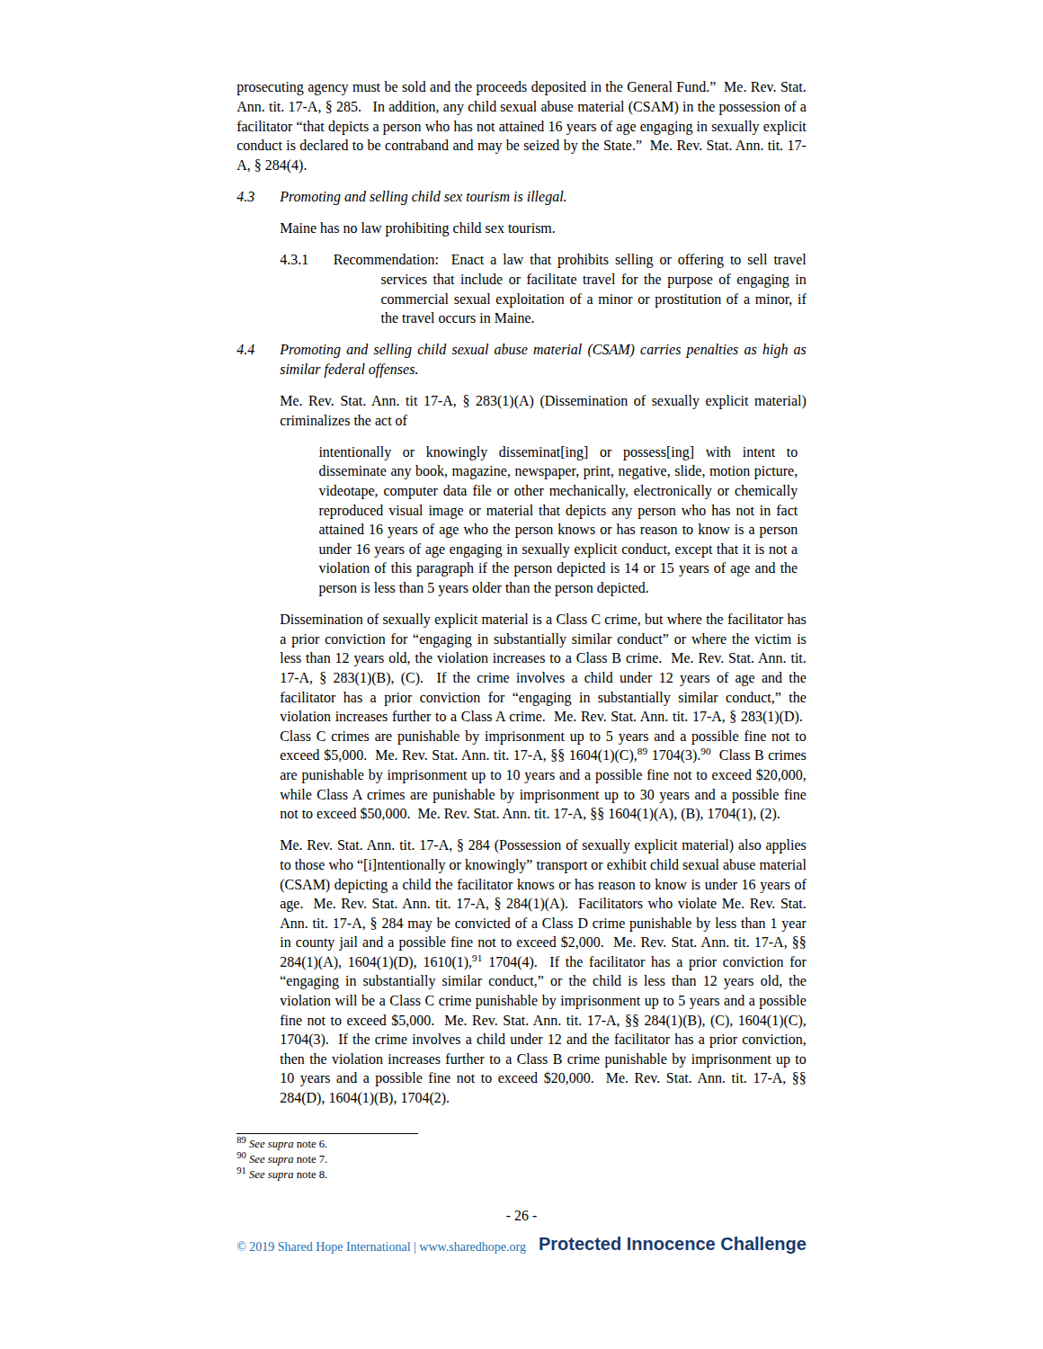prosecuting agency must be sold and the proceeds deposited in the General Fund.” Me. Rev. Stat. Ann. tit. 17-A, § 285. In addition, any child sexual abuse material (CSAM) in the possession of a facilitator “that depicts a person who has not attained 16 years of age engaging in sexually explicit conduct is declared to be contraband and may be seized by the State.” Me. Rev. Stat. Ann. tit. 17-A, § 284(4).
4.3
Promoting and selling child sex tourism is illegal.
Maine has no law prohibiting child sex tourism.
4.3.1
Recommendation: Enact a law that prohibits selling or offering to sell travel services that include or facilitate travel for the purpose of engaging in commercial sexual exploitation of a minor or prostitution of a minor, if the travel occurs in Maine.
4.4
Promoting and selling child sexual abuse material (CSAM) carries penalties as high as similar federal offenses.
Me. Rev. Stat. Ann. tit 17-A, § 283(1)(A) (Dissemination of sexually explicit material) criminalizes the act of
intentionally or knowingly disseminat[ing] or possess[ing] with intent to disseminate any book, magazine, newspaper, print, negative, slide, motion picture, videotape, computer data file or other mechanically, electronically or chemically reproduced visual image or material that depicts any person who has not in fact attained 16 years of age who the person knows or has reason to know is a person under 16 years of age engaging in sexually explicit conduct, except that it is not a violation of this paragraph if the person depicted is 14 or 15 years of age and the person is less than 5 years older than the person depicted.
Dissemination of sexually explicit material is a Class C crime, but where the facilitator has a prior conviction for “engaging in substantially similar conduct” or where the victim is less than 12 years old, the violation increases to a Class B crime. Me. Rev. Stat. Ann. tit. 17-A, § 283(1)(B), (C). If the crime involves a child under 12 years of age and the facilitator has a prior conviction for “engaging in substantially similar conduct,” the violation increases further to a Class A crime. Me. Rev. Stat. Ann. tit. 17-A, § 283(1)(D). Class C crimes are punishable by imprisonment up to 5 years and a possible fine not to exceed $5,000. Me. Rev. Stat. Ann. tit. 17-A, §§ 1604(1)(C),89 1704(3).90 Class B crimes are punishable by imprisonment up to 10 years and a possible fine not to exceed $20,000, while Class A crimes are punishable by imprisonment up to 30 years and a possible fine not to exceed $50,000. Me. Rev. Stat. Ann. tit. 17-A, §§ 1604(1)(A), (B), 1704(1), (2).
Me. Rev. Stat. Ann. tit. 17-A, § 284 (Possession of sexually explicit material) also applies to those who “[i]ntentionally or knowingly” transport or exhibit child sexual abuse material (CSAM) depicting a child the facilitator knows or has reason to know is under 16 years of age. Me. Rev. Stat. Ann. tit. 17-A, § 284(1)(A). Facilitators who violate Me. Rev. Stat. Ann. tit. 17-A, § 284 may be convicted of a Class D crime punishable by less than 1 year in county jail and a possible fine not to exceed $2,000. Me. Rev. Stat. Ann. tit. 17-A, §§ 284(1)(A), 1604(1)(D), 1610(1),91 1704(4). If the facilitator has a prior conviction for “engaging in substantially similar conduct,” or the child is less than 12 years old, the violation will be a Class C crime punishable by imprisonment up to 5 years and a possible fine not to exceed $5,000. Me. Rev. Stat. Ann. tit. 17-A, §§ 284(1)(B), (C), 1604(1)(C), 1704(3). If the crime involves a child under 12 and the facilitator has a prior conviction, then the violation increases further to a Class B crime punishable by imprisonment up to 10 years and a possible fine not to exceed $20,000. Me. Rev. Stat. Ann. tit. 17-A, §§ 284(D), 1604(1)(B), 1704(2).
89 See supra note 6.
90 See supra note 7.
91 See supra note 8.
- 26 -
© 2019 Shared Hope International | www.sharedhope.org
Protected Innocence Challenge